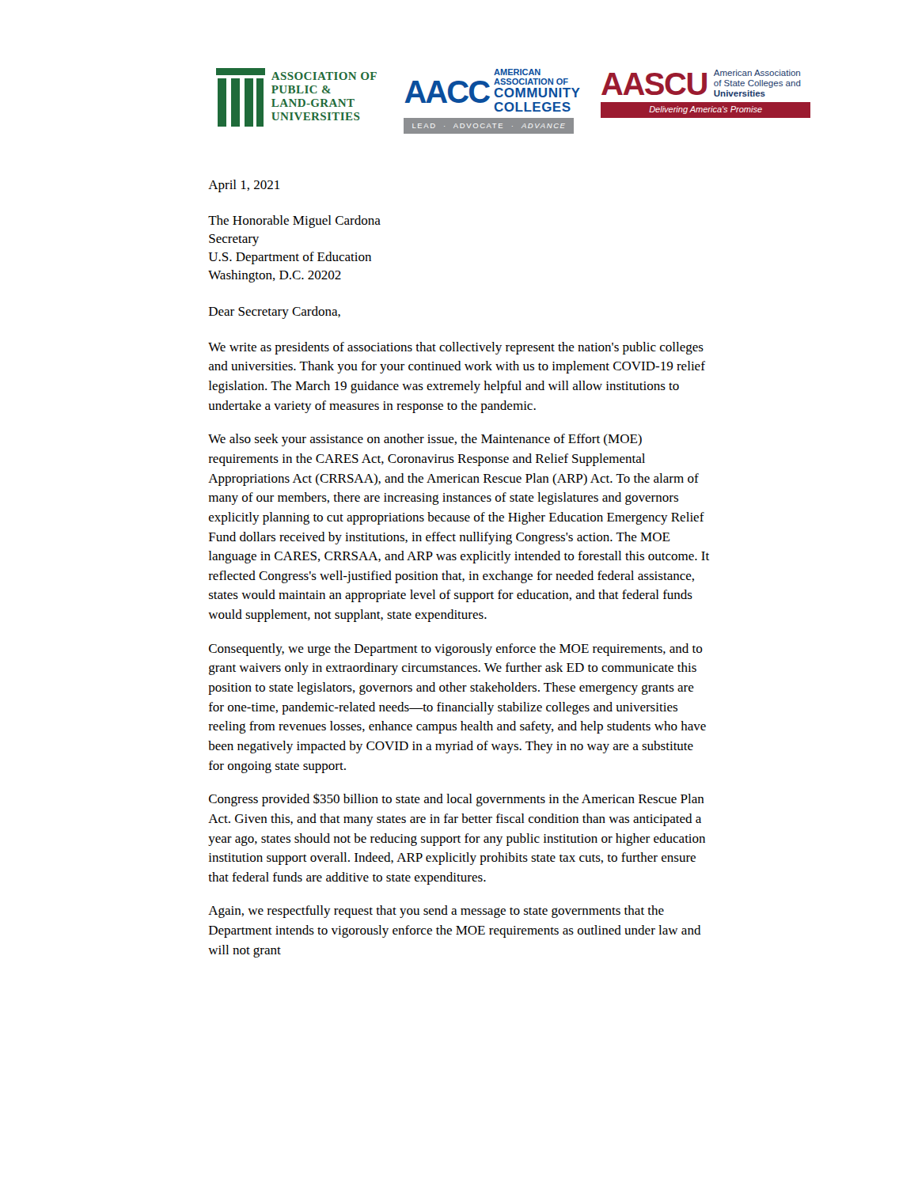ASSOCIATION OF PUBLIC & LAND-GRANT UNIVERSITIES
AACC
AMERICAN
ASSOCIATION OF
COMMUNITY
COLLEGES
LEAD · ADVOCATE · ADVANCE
AASCU
American Association
of State Colleges and
Universities
Delivering America's Promise
April 1, 2021
The Honorable Miguel Cardona
Secretary
U.S. Department of Education
Washington, D.C. 20202
Dear Secretary Cardona,
We write as presidents of associations that collectively represent the nation's public colleges and universities. Thank you for your continued work with us to implement COVID-19 relief legislation. The March 19 guidance was extremely helpful and will allow institutions to undertake a variety of measures in response to the pandemic.
We also seek your assistance on another issue, the Maintenance of Effort (MOE) requirements in the CARES Act, Coronavirus Response and Relief Supplemental Appropriations Act (CRRSAA), and the American Rescue Plan (ARP) Act. To the alarm of many of our members, there are increasing instances of state legislatures and governors explicitly planning to cut appropriations because of the Higher Education Emergency Relief Fund dollars received by institutions, in effect nullifying Congress's action. The MOE language in CARES, CRRSAA, and ARP was explicitly intended to forestall this outcome. It reflected Congress's well-justified position that, in exchange for needed federal assistance, states would maintain an appropriate level of support for education, and that federal funds would supplement, not supplant, state expenditures.
Consequently, we urge the Department to vigorously enforce the MOE requirements, and to grant waivers only in extraordinary circumstances. We further ask ED to communicate this position to state legislators, governors and other stakeholders. These emergency grants are for one-time, pandemic-related needs—to financially stabilize colleges and universities reeling from revenues losses, enhance campus health and safety, and help students who have been negatively impacted by COVID in a myriad of ways. They in no way are a substitute for ongoing state support.
Congress provided $350 billion to state and local governments in the American Rescue Plan Act. Given this, and that many states are in far better fiscal condition than was anticipated a year ago, states should not be reducing support for any public institution or higher education institution support overall. Indeed, ARP explicitly prohibits state tax cuts, to further ensure that federal funds are additive to state expenditures.
Again, we respectfully request that you send a message to state governments that the Department intends to vigorously enforce the MOE requirements as outlined under law and will not grant